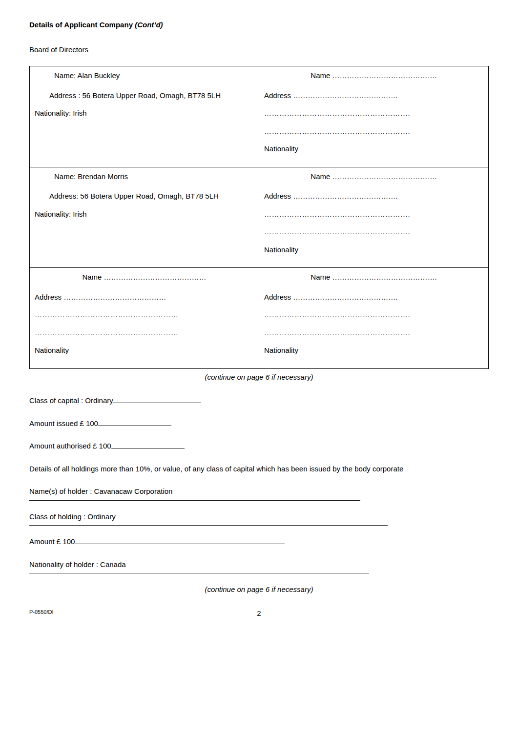Details of Applicant Company (Cont’d)
Board of Directors
| Name: Alan Buckley Address : 56 Botera Upper Road, Omagh, BT78 5LH Nationality: Irish | Name ……………………………………. Address ……………………………………. …………………………………………………. …………………………………………………. Nationality |
| Name: Brendan Morris Address: 56 Botera Upper Road, Omagh, BT78 5LH Nationality: Irish | Name ……………………………………. Address ……………………………………. …………………………………………………. …………………………………………………. Nationality |
| Name …………………………………… Address …………………………………… ………………………………………………… ………………………………………………… Nationality | Name ……………………………………. Address ……………………………………. …………………………………………………. …………………………………………………. Nationality |
(continue on page 6 if necessary)
Class of capital : Ordinary
Amount issued £ 100
Amount authorised £ 100
Details of all holdings more than 10%, or value, of any class of capital which has been issued by the body corporate
Name(s) of holder : Cavanacaw Corporation
Class of holding : Ordinary
Amount £ 100
Nationality of holder : Canada
(continue on page 6 if necessary)
P-0550/DI
2